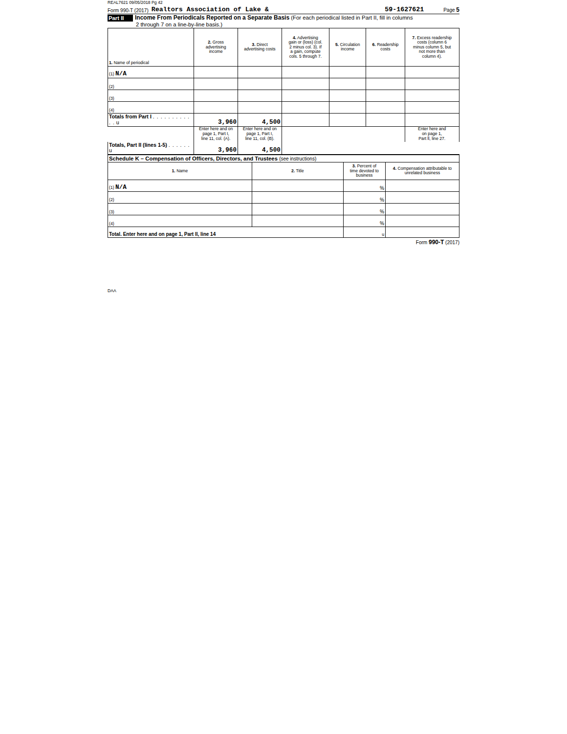REAL7621 09/05/2018 Pg 42
Form 990-T (2017) Realtors Association of Lake & 59-1627621 Page 5
Part II
Income From Periodicals Reported on a Separate Basis (For each periodical listed in Part II, fill in columns
2 through 7 on a line-by-line basis.)
| 1. Name of periodical | 2. Gross advertising income | 3. Direct advertising costs | 4. Advertising gain or (loss) (col. 2 minus col. 3). If a gain, compute cols. 5 through 7. | 5. Circulation income | 6. Readership costs | 7. Excess readership costs (column 6 minus column 5, but not more than column 4). |
| (1) N/A | | | | | | |
| (2) | | | | | | |
| (3) | | | | | | |
| (4) | | | | | | |
| Totals from Part I . . . . . . . . . . . . u | 3,960 | 4,500 | | | | |
| | Enter here and on page 1, Part I, line 11, col. (A). | Enter here and on page 1, Part I, line 11, col. (B). | | | | Enter here and on page 1, Part ll, line 27. |
| Totals, Part II (lines 1-5) . . . . . . u | 3,960 | 4,500 | | | | |
Schedule K – Compensation of Officers, Directors, and Trustees (see instructions)
| 1. Name | 2. Title | 3. Percent of time devoted to business | 4. Compensation attributable to unrelated business |
| (1) N/A | | % | |
| (2) | | % | |
| (3) | | % | |
| (4) | | % | |
| Total. Enter here and on page 1, Part ll, line 14 | u | |
Form 990-T (2017)
DAA